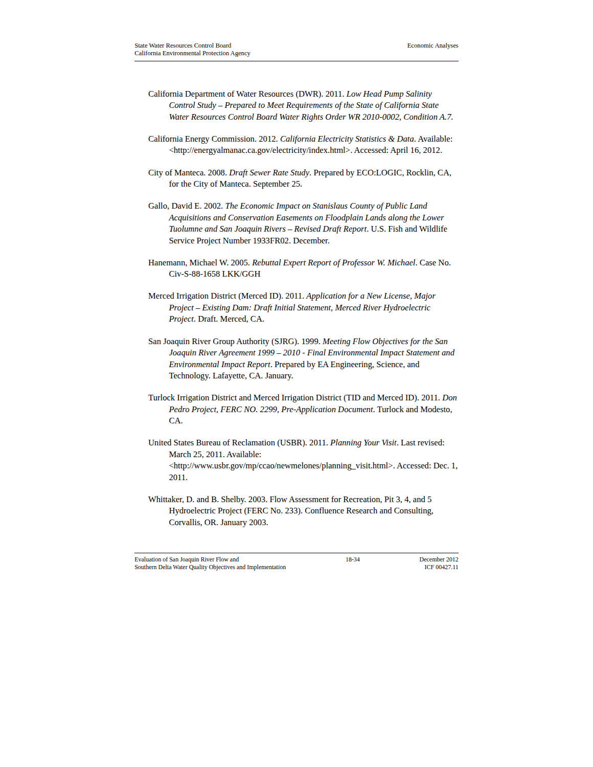State Water Resources Control Board
California Environmental Protection Agency
Economic Analyses
California Department of Water Resources (DWR). 2011. Low Head Pump Salinity Control Study – Prepared to Meet Requirements of the State of California State Water Resources Control Board Water Rights Order WR 2010-0002, Condition A.7.
California Energy Commission. 2012. California Electricity Statistics & Data. Available: <http://energyalmanac.ca.gov/electricity/index.html>. Accessed: April 16, 2012.
City of Manteca. 2008. Draft Sewer Rate Study. Prepared by ECO:LOGIC, Rocklin, CA, for the City of Manteca. September 25.
Gallo, David E. 2002. The Economic Impact on Stanislaus County of Public Land Acquisitions and Conservation Easements on Floodplain Lands along the Lower Tuolumne and San Joaquin Rivers – Revised Draft Report. U.S. Fish and Wildlife Service Project Number 1933FR02. December.
Hanemann, Michael W. 2005. Rebuttal Expert Report of Professor W. Michael. Case No. Civ-S-88-1658 LKK/GGH
Merced Irrigation District (Merced ID). 2011. Application for a New License, Major Project – Existing Dam: Draft Initial Statement, Merced River Hydroelectric Project. Draft. Merced, CA.
San Joaquin River Group Authority (SJRG). 1999. Meeting Flow Objectives for the San Joaquin River Agreement 1999 – 2010 - Final Environmental Impact Statement and Environmental Impact Report. Prepared by EA Engineering, Science, and Technology. Lafayette, CA. January.
Turlock Irrigation District and Merced Irrigation District (TID and Merced ID). 2011. Don Pedro Project, FERC NO. 2299, Pre-Application Document. Turlock and Modesto, CA.
United States Bureau of Reclamation (USBR). 2011. Planning Your Visit. Last revised: March 25, 2011. Available: <http://www.usbr.gov/mp/ccao/newmelones/planning_visit.html>. Accessed: Dec. 1, 2011.
Whittaker, D. and B. Shelby. 2003. Flow Assessment for Recreation, Pit 3, 4, and 5 Hydroelectric Project (FERC No. 233). Confluence Research and Consulting, Corvallis, OR. January 2003.
Evaluation of San Joaquin River Flow and
Southern Delta Water Quality Objectives and Implementation
18-34
December 2012
ICF 00427.11